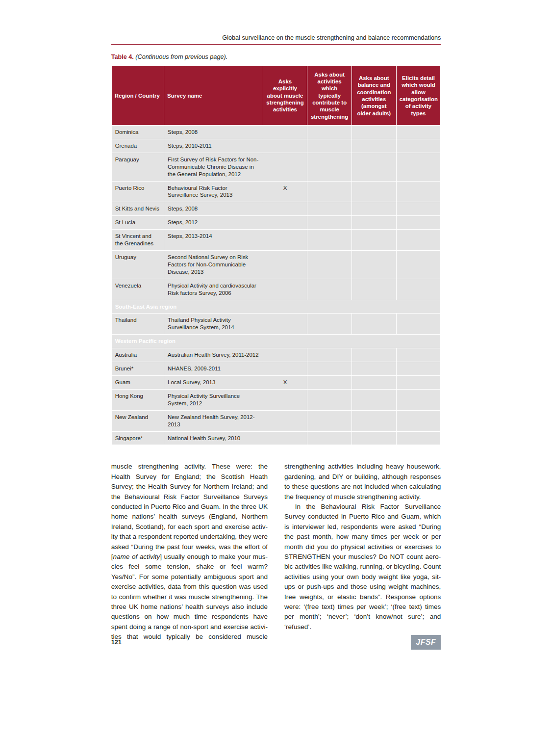Global surveillance on the muscle strengthening and balance recommendations
Table 4. (Continuous from previous page).
| Region / Country | Survey name | Asks explicitly about muscle strengthening activities | Asks about activities which typically contribute to muscle strengthening | Asks about balance and coordination activities (amongst older adults) | Elicits detail which would allow categorisation of activity types |
| --- | --- | --- | --- | --- | --- |
| Dominica | Steps, 2008 | | | | |
| Grenada | Steps, 2010-2011 | | | | |
| Paraguay | First Survey of Risk Factors for Non-Communicable Chronic Disease in the General Population, 2012 | | | | |
| Puerto Rico | Behavioural Risk Factor Surveillance Survey, 2013 | X | | | |
| St Kitts and Nevis | Steps, 2008 | | | | |
| St Lucia | Steps, 2012 | | | | |
| St Vincent and the Grenadines | Steps, 2013-2014 | | | | |
| Uruguay | Second National Survey on Risk Factors for Non-Communicable Disease, 2013 | | | | |
| Venezuela | Physical Activity and cardiovascular Risk factors Survey, 2006 | | | | |
| South-East Asia region |
| Thailand | Thailand Physical Activity Surveillance System, 2014 | | | | |
| Western Pacific region |
| Australia | Australian Health Survey, 2011-2012 | | | | |
| Brunei* | NHANES, 2009-2011 | | | | |
| Guam | Local Survey, 2013 | X | | | |
| Hong Kong | Physical Activity Surveillance System, 2012 | | | | |
| New Zealand | New Zealand Health Survey, 2012-2013 | | | | |
| Singapore* | National Health Survey, 2010 | | | | |
muscle strengthening activity. These were: the Health Survey for England; the Scottish Heath Survey; the Health Survey for Northern Ireland; and the Behavioural Risk Factor Surveillance Surveys conducted in Puerto Rico and Guam. In the three UK home nations’ health surveys (England, Northern Ireland, Scotland), for each sport and exercise activity that a respondent reported undertaking, they were asked “During the past four weeks, was the effort of [name of activity] usually enough to make your muscles feel some tension, shake or feel warm? Yes/No”. For some potentially ambiguous sport and exercise activities, data from this question was used to confirm whether it was muscle strengthening. The three UK home nations’ health surveys also include questions on how much time respondents have spent doing a range of non-sport and exercise activities that would typically be considered muscle strengthening activities including heavy housework, gardening, and DIY or building, although responses to these questions are not included when calculating the frequency of muscle strengthening activity.
In the Behavioural Risk Factor Surveillance Survey conducted in Puerto Rico and Guam, which is interviewer led, respondents were asked “During the past month, how many times per week or per month did you do physical activities or exercises to STRENGTHEN your muscles? Do NOT count aerobic activities like walking, running, or bicycling. Count activities using your own body weight like yoga, sit-ups or push-ups and those using weight machines, free weights, or elastic bands”. Response options were: ‘(free text) times per week’; ‘(free text) times per month’; ‘never’; ‘don’t know/not sure’; and ‘refused’.
121
JFSF